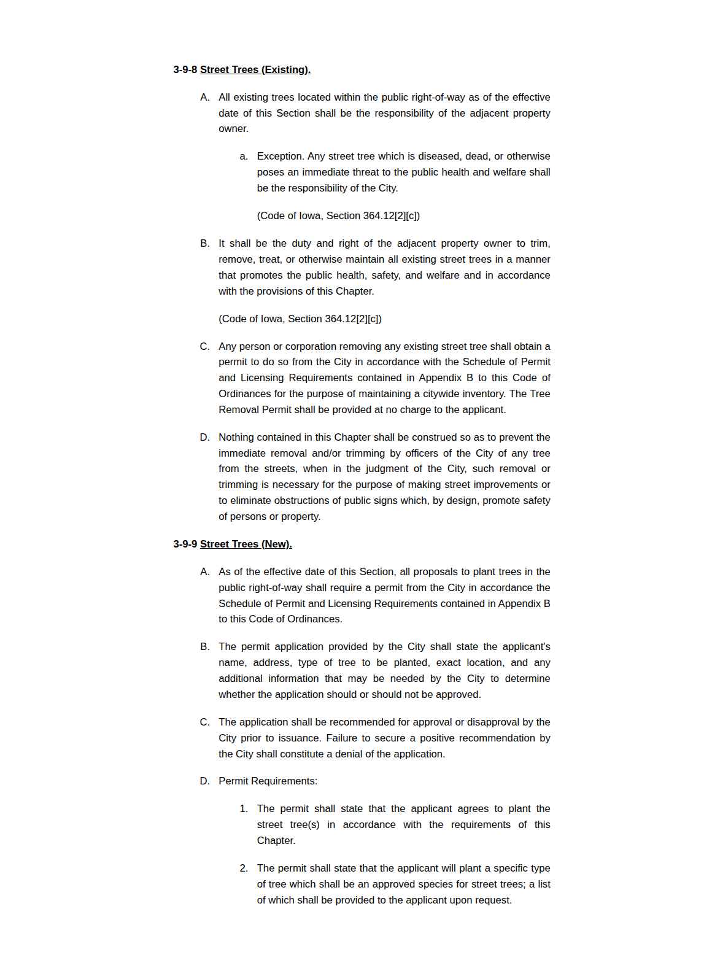3-9-8 Street Trees (Existing).
All existing trees located within the public right-of-way as of the effective date of this Section shall be the responsibility of the adjacent property owner.
Exception. Any street tree which is diseased, dead, or otherwise poses an immediate threat to the public health and welfare shall be the responsibility of the City.
(Code of Iowa, Section 364.12[2][c])
It shall be the duty and right of the adjacent property owner to trim, remove, treat, or otherwise maintain all existing street trees in a manner that promotes the public health, safety, and welfare and in accordance with the provisions of this Chapter.
(Code of Iowa, Section 364.12[2][c])
Any person or corporation removing any existing street tree shall obtain a permit to do so from the City in accordance with the Schedule of Permit and Licensing Requirements contained in Appendix B to this Code of Ordinances for the purpose of maintaining a citywide inventory. The Tree Removal Permit shall be provided at no charge to the applicant.
Nothing contained in this Chapter shall be construed so as to prevent the immediate removal and/or trimming by officers of the City of any tree from the streets, when in the judgment of the City, such removal or trimming is necessary for the purpose of making street improvements or to eliminate obstructions of public signs which, by design, promote safety of persons or property.
3-9-9 Street Trees (New).
As of the effective date of this Section, all proposals to plant trees in the public right-of-way shall require a permit from the City in accordance the Schedule of Permit and Licensing Requirements contained in Appendix B to this Code of Ordinances.
The permit application provided by the City shall state the applicant's name, address, type of tree to be planted, exact location, and any additional information that may be needed by the City to determine whether the application should or should not be approved.
The application shall be recommended for approval or disapproval by the City prior to issuance. Failure to secure a positive recommendation by the City shall constitute a denial of the application.
Permit Requirements:
The permit shall state that the applicant agrees to plant the street tree(s) in accordance with the requirements of this Chapter.
The permit shall state that the applicant will plant a specific type of tree which shall be an approved species for street trees; a list of which shall be provided to the applicant upon request.